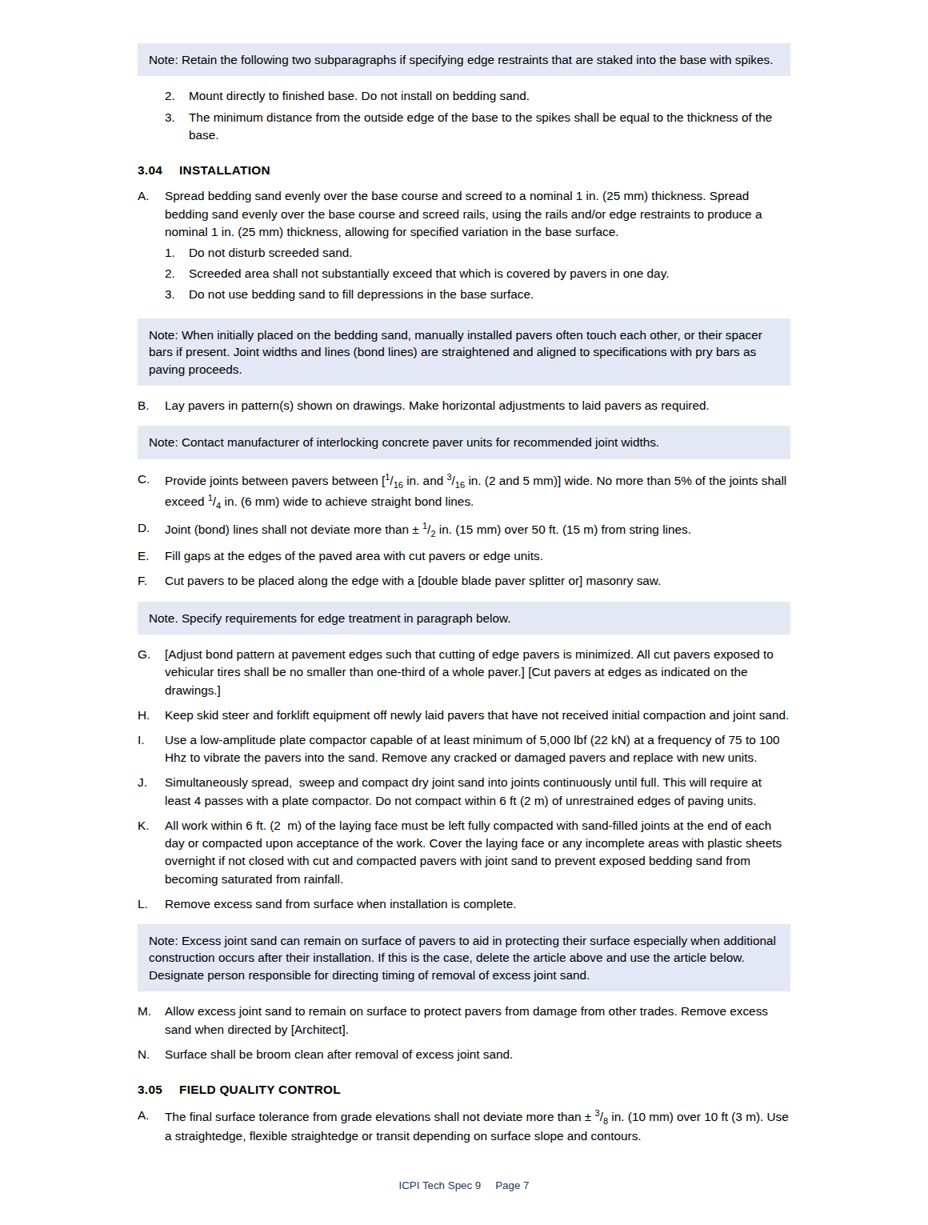Note: Retain the following two subparagraphs if specifying edge restraints that are staked into the base with spikes.
2.
Mount directly to finished base. Do not install on bedding sand.
3.
The minimum distance from the outside edge of the base to the spikes shall be equal to the thickness of the base.
3.04 INSTALLATION
A.
Spread bedding sand evenly over the base course and screed to a nominal 1 in. (25 mm) thickness. Spread bedding sand evenly over the base course and screed rails, using the rails and/or edge restraints to produce a nominal 1 in. (25 mm) thickness, allowing for specified variation in the base surface.
1.
Do not disturb screeded sand.
2.
Screeded area shall not substantially exceed that which is covered by pavers in one day.
3.
Do not use bedding sand to fill depressions in the base surface.
Note: When initially placed on the bedding sand, manually installed pavers often touch each other, or their spacer bars if present. Joint widths and lines (bond lines) are straightened and aligned to specifications with pry bars as paving proceeds.
B.
Lay pavers in pattern(s) shown on drawings. Make horizontal adjustments to laid pavers as required.
Note: Contact manufacturer of interlocking concrete paver units for recommended joint widths.
C.
Provide joints between pavers between [1/16 in. and 3/16 in. (2 and 5 mm)] wide. No more than 5% of the joints shall exceed 1/4 in. (6 mm) wide to achieve straight bond lines.
D.
Joint (bond) lines shall not deviate more than ± 1/2 in. (15 mm) over 50 ft. (15 m) from string lines.
E.
Fill gaps at the edges of the paved area with cut pavers or edge units.
F.
Cut pavers to be placed along the edge with a [double blade paver splitter or] masonry saw.
Note. Specify requirements for edge treatment in paragraph below.
G.
[Adjust bond pattern at pavement edges such that cutting of edge pavers is minimized. All cut pavers exposed to vehicular tires shall be no smaller than one-third of a whole paver.] [Cut pavers at edges as indicated on the drawings.]
H.
Keep skid steer and forklift equipment off newly laid pavers that have not received initial compaction and joint sand.
I.
Use a low-amplitude plate compactor capable of at least minimum of 5,000 lbf (22 kN) at a frequency of 75 to 100 Hhz to vibrate the pavers into the sand. Remove any cracked or damaged pavers and replace with new units.
J.
Simultaneously spread, sweep and compact dry joint sand into joints continuously until full. This will require at least 4 passes with a plate compactor. Do not compact within 6 ft (2 m) of unrestrained edges of paving units.
K.
All work within 6 ft. (2 m) of the laying face must be left fully compacted with sand-filled joints at the end of each day or compacted upon acceptance of the work. Cover the laying face or any incomplete areas with plastic sheets overnight if not closed with cut and compacted pavers with joint sand to prevent exposed bedding sand from becoming saturated from rainfall.
L.
Remove excess sand from surface when installation is complete.
Note: Excess joint sand can remain on surface of pavers to aid in protecting their surface especially when additional construction occurs after their installation. If this is the case, delete the article above and use the article below. Designate person responsible for directing timing of removal of excess joint sand.
M.
Allow excess joint sand to remain on surface to protect pavers from damage from other trades. Remove excess sand when directed by [Architect].
N.
Surface shall be broom clean after removal of excess joint sand.
3.05 FIELD QUALITY CONTROL
A.
The final surface tolerance from grade elevations shall not deviate more than ± 3/8 in. (10 mm) over 10 ft (3 m). Use a straightedge, flexible straightedge or transit depending on surface slope and contours.
ICPI Tech Spec 9 Page 7